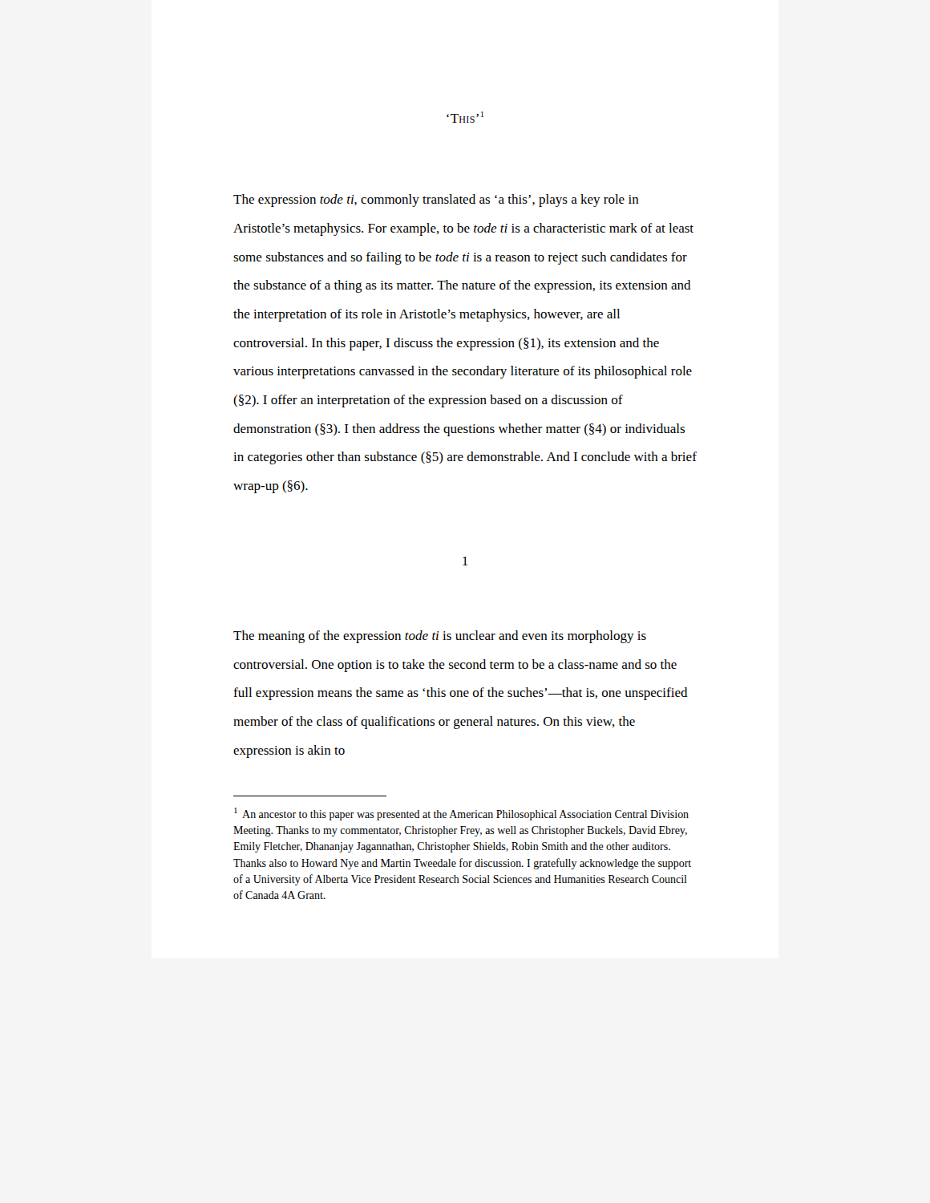‘This’1
The expression tode ti, commonly translated as ‘a this’, plays a key role in Aristotle’s metaphysics. For example, to be tode ti is a characteristic mark of at least some substances and so failing to be tode ti is a reason to reject such candidates for the substance of a thing as its matter. The nature of the expression, its extension and the interpretation of its role in Aristotle’s metaphysics, however, are all controversial. In this paper, I discuss the expression (§1), its extension and the various interpretations canvassed in the secondary literature of its philosophical role (§2). I offer an interpretation of the expression based on a discussion of demonstration (§3). I then address the questions whether matter (§4) or individuals in categories other than substance (§5) are demonstrable. And I conclude with a brief wrap-up (§6).
1
The meaning of the expression tode ti is unclear and even its morphology is controversial. One option is to take the second term to be a class-name and so the full expression means the same as ‘this one of the suches’—that is, one unspecified member of the class of qualifications or general natures. On this view, the expression is akin to
1 An ancestor to this paper was presented at the American Philosophical Association Central Division Meeting. Thanks to my commentator, Christopher Frey, as well as Christopher Buckels, David Ebrey, Emily Fletcher, Dhananjay Jagannathan, Christopher Shields, Robin Smith and the other auditors. Thanks also to Howard Nye and Martin Tweedale for discussion. I gratefully acknowledge the support of a University of Alberta Vice President Research Social Sciences and Humanities Research Council of Canada 4A Grant.